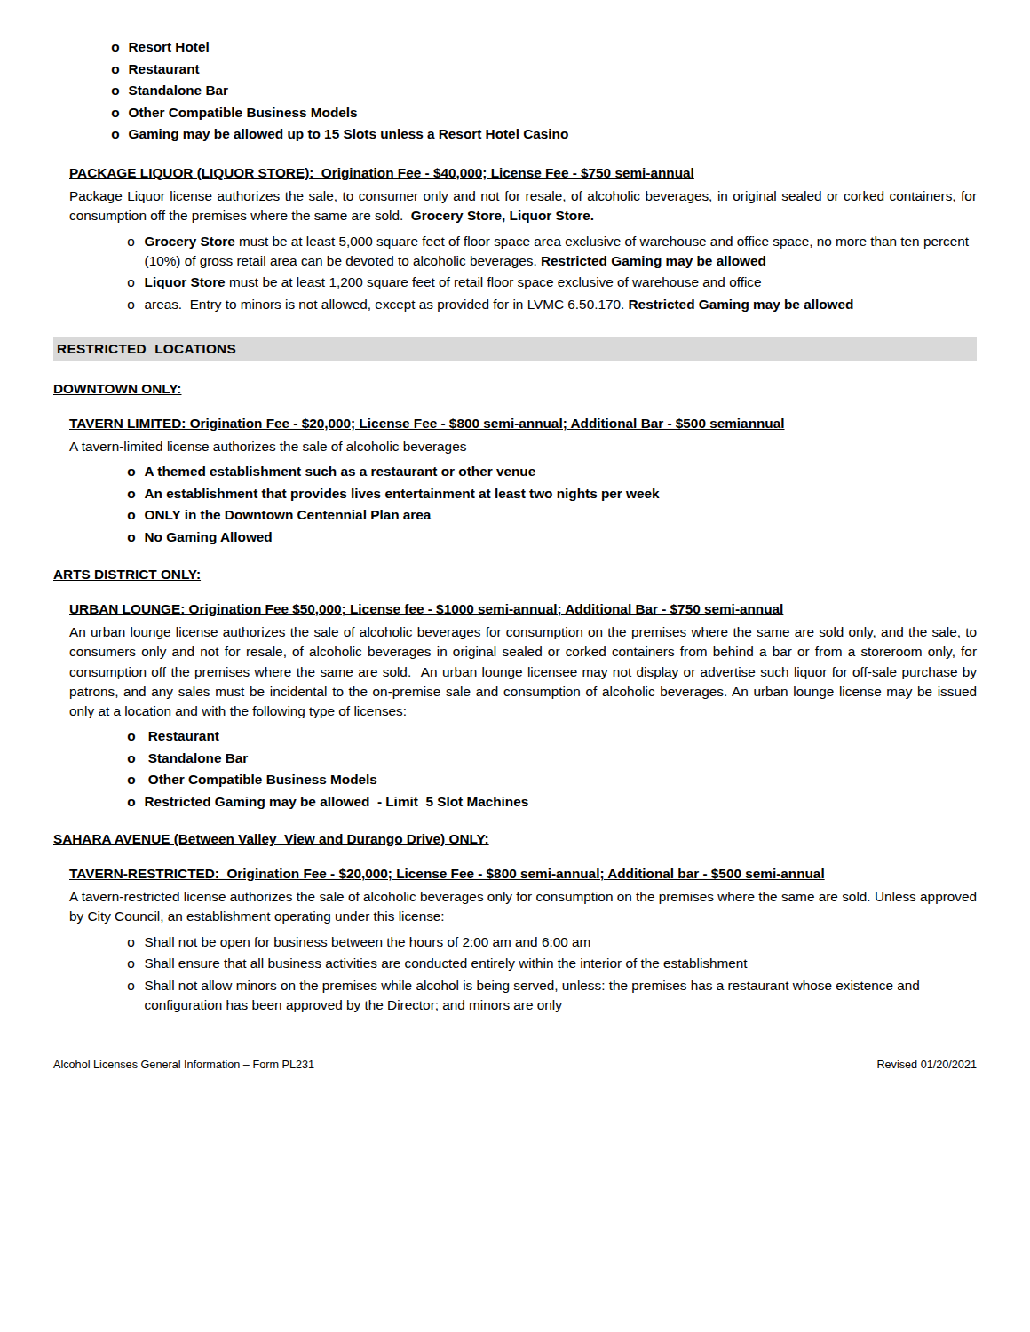Resort Hotel
Restaurant
Standalone Bar
Other Compatible Business Models
Gaming may be allowed up to 15 Slots unless a Resort Hotel Casino
PACKAGE LIQUOR (LIQUOR STORE): Origination Fee - $40,000; License Fee - $750 semi-annual
Package Liquor license authorizes the sale, to consumer only and not for resale, of alcoholic beverages, in original sealed or corked containers, for consumption off the premises where the same are sold. Grocery Store, Liquor Store.
Grocery Store must be at least 5,000 square feet of floor space area exclusive of warehouse and office space, no more than ten percent (10%) of gross retail area can be devoted to alcoholic beverages. Restricted Gaming may be allowed
Liquor Store must be at least 1,200 square feet of retail floor space exclusive of warehouse and office
areas. Entry to minors is not allowed, except as provided for in LVMC 6.50.170. Restricted Gaming may be allowed
RESTRICTED LOCATIONS
DOWNTOWN ONLY:
TAVERN LIMITED: Origination Fee - $20,000; License Fee - $800 semi-annual; Additional Bar - $500 semiannual
A tavern-limited license authorizes the sale of alcoholic beverages
A themed establishment such as a restaurant or other venue
An establishment that provides lives entertainment at least two nights per week
ONLY in the Downtown Centennial Plan area
No Gaming Allowed
ARTS DISTRICT ONLY:
URBAN LOUNGE: Origination Fee $50,000; License fee - $1000 semi-annual; Additional Bar - $750 semi-annual
An urban lounge license authorizes the sale of alcoholic beverages for consumption on the premises where the same are sold only, and the sale, to consumers only and not for resale, of alcoholic beverages in original sealed or corked containers from behind a bar or from a storeroom only, for consumption off the premises where the same are sold. An urban lounge licensee may not display or advertise such liquor for off-sale purchase by patrons, and any sales must be incidental to the on-premise sale and consumption of alcoholic beverages. An urban lounge license may be issued only at a location and with the following type of licenses:
Restaurant
Standalone Bar
Other Compatible Business Models
Restricted Gaming may be allowed - Limit 5 Slot Machines
SAHARA AVENUE (Between Valley View and Durango Drive) ONLY:
TAVERN-RESTRICTED: Origination Fee - $20,000; License Fee - $800 semi-annual; Additional bar - $500 semi-annual
A tavern-restricted license authorizes the sale of alcoholic beverages only for consumption on the premises where the same are sold. Unless approved by City Council, an establishment operating under this license:
Shall not be open for business between the hours of 2:00 am and 6:00 am
Shall ensure that all business activities are conducted entirely within the interior of the establishment
Shall not allow minors on the premises while alcohol is being served, unless: the premises has a restaurant whose existence and configuration has been approved by the Director; and minors are only
Alcohol Licenses General Information – Form PL231 Revised 01/20/2021